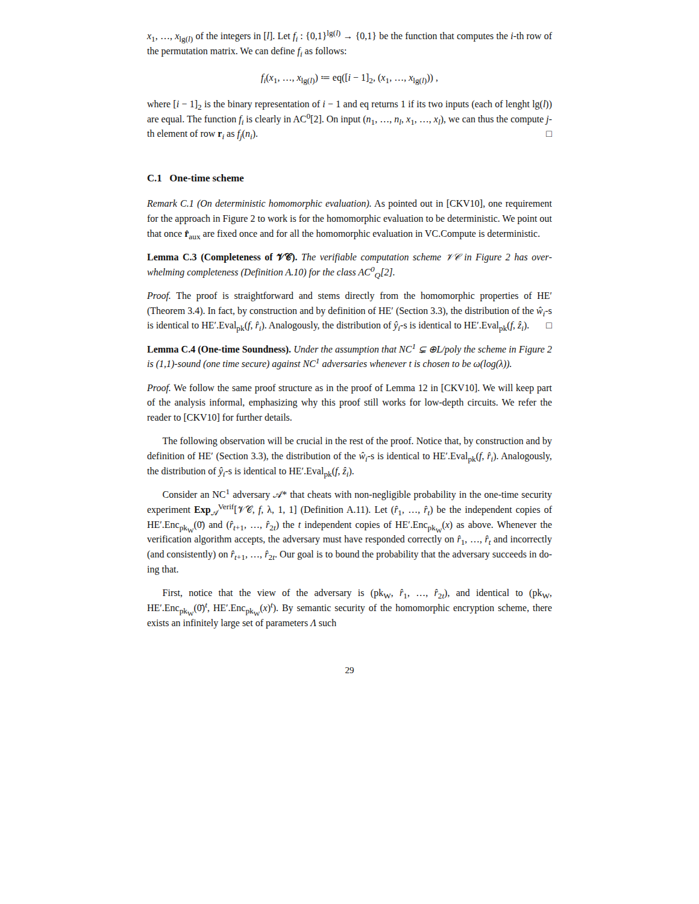x1, …, xlg(l) of the integers in [l]. Let fi : {0,1}lg(l) → {0,1} be the function that computes the i-th row of the permutation matrix. We can define fi as follows:
fi(x1, …, xlg(l)) ≔ eq([i − 1]2, (x1, …, xlg(l))) ,
where [i − 1]2 is the binary representation of i − 1 and eq returns 1 if its two inputs (each of lenght lg(l)) are equal. The function fi is clearly in AC0[2]. On input (n1, …, nl, x1, …, xl), we can thus the compute j-th element of row ri as fj(ni). □
C.1 One-time scheme
Remark C.1 (On deterministic homomorphic evaluation). As pointed out in [CKV10], one requirement for the approach in Figure 2 to work is for the homomorphic evaluation to be deterministic. We point out that once r̂aux are fixed once and for all the homomorphic evaluation in VC.Compute is deterministic.
Lemma C.3 (Completeness of 𝒱𝒞). The verifiable computation scheme 𝒱𝒞 in Figure 2 has overwhelming completeness (Definition A.10) for the class AC0Q[2].
Proof. The proof is straightforward and stems directly from the homomorphic properties of HE′ (Theorem 3.4). In fact, by construction and by definition of HE′ (Section 3.3), the distribution of the ŵi-s is identical to HE′.Evalpk(f, r̂i). Analogously, the distribution of ŷi-s is identical to HE′.Evalpk(f, ẑi). □
Lemma C.4 (One-time Soundness). Under the assumption that NC1 ⊊ ⊕L/poly the scheme in Figure 2 is (1,1)-sound (one time secure) against NC1 adversaries whenever t is chosen to be ω(log(λ)).
Proof. We follow the same proof structure as in the proof of Lemma 12 in [CKV10]. We will keep part of the analysis informal, emphasizing why this proof still works for low-depth circuits. We refer the reader to [CKV10] for further details.
The following observation will be crucial in the rest of the proof. Notice that, by construction and by definition of HE′ (Section 3.3), the distribution of the ŵi-s is identical to HE′.Evalpk(f, r̂i). Analogously, the distribution of ŷi-s is identical to HE′.Evalpk(f, ẑi).
Consider an NC1 adversary 𝒜* that cheats with non-negligible probability in the one-time security experiment Exp𝒜Verif[𝒱𝒞, f, λ, 1, 1] (Definition A.11). Let (r̂1, …, r̂t) be the independent copies of HE′.EncpkW(0̄) and (r̂t+1, …, r̂2t) the t independent copies of HE′.EncpkW(x) as above. Whenever the verification algorithm accepts, the adversary must have responded correctly on r̂1, …, r̂t and incorrectly (and consistently) on r̂t+1, …, r̂2t. Our goal is to bound the probability that the adversary succeeds in doing that.
First, notice that the view of the adversary is (pkW, r̂1, …, r̂2t), and identical to (pkW, HE′.EncpkW(0̄)t, HE′.EncpkW(x)t). By semantic security of the homomorphic encryption scheme, there exists an infinitely large set of parameters Λ such
29